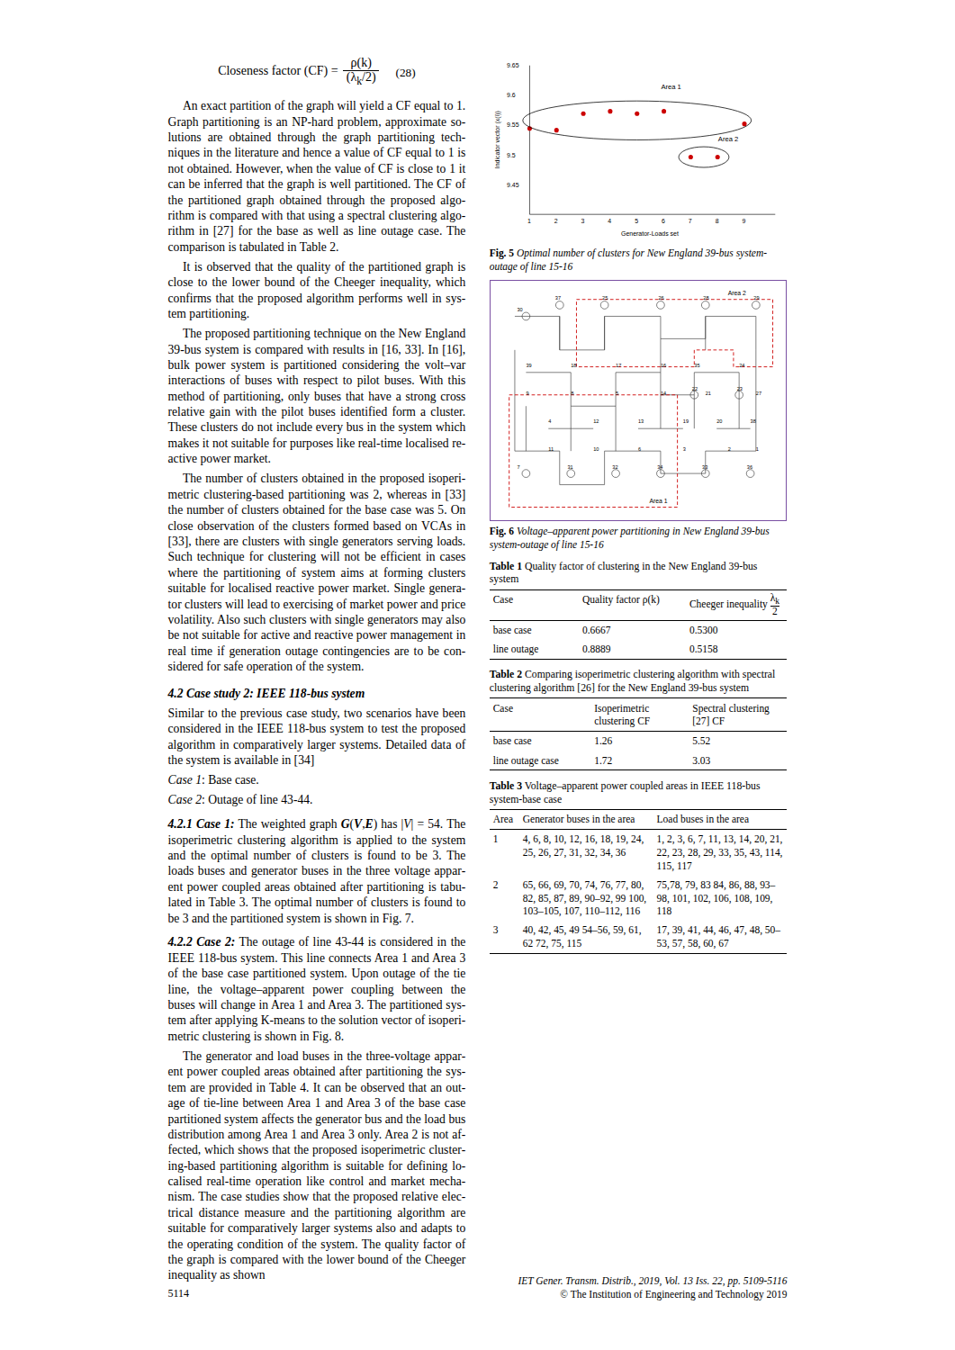Closeness factor (CF) = ρ(k)(λk/2) (28)
An exact partition of the graph will yield a CF equal to 1. Graph partitioning is an NP-hard problem, approximate solutions are obtained through the graph partitioning techniques in the literature and hence a value of CF equal to 1 is not obtained. However, when the value of CF is close to 1 it can be inferred that the graph is well partitioned. The CF of the partitioned graph obtained through the proposed algorithm is compared with that using a spectral clustering algorithm in [27] for the base as well as line outage case. The comparison is tabulated in Table 2.
It is observed that the quality of the partitioned graph is close to the lower bound of the Cheeger inequality, which confirms that the proposed algorithm performs well in system partitioning.
The proposed partitioning technique on the New England 39-bus system is compared with results in [16, 33]. In [16], bulk power system is partitioned considering the volt–var interactions of buses with respect to pilot buses. With this method of partitioning, only buses that have a strong cross relative gain with the pilot buses identified form a cluster. These clusters do not include every bus in the system which makes it not suitable for purposes like real-time localised reactive power market.
The number of clusters obtained in the proposed isoperimetric clustering-based partitioning was 2, whereas in [33] the number of clusters obtained for the base case was 5. On close observation of the clusters formed based on VCAs in [33], there are clusters with single generators serving loads. Such technique for clustering will not be efficient in cases where the partitioning of system aims at forming clusters suitable for localised reactive power market. Single generator clusters will lead to exercising of market power and price volatility. Also such clusters with single generators may also be not suitable for active and reactive power management in real time if generation outage contingencies are to be considered for safe operation of the system.
4.2 Case study 2: IEEE 118-bus system
Similar to the previous case study, two scenarios have been considered in the IEEE 118-bus system to test the proposed algorithm in comparatively larger systems. Detailed data of the system is available in [34]
Case 1: Base case.
Case 2: Outage of line 43-44.
4.2.1 Case 1: The weighted graph G(V,E) has |V| = 54. The isoperimetric clustering algorithm is applied to the system and the optimal number of clusters is found to be 3. The loads buses and generator buses in the three voltage apparent power coupled areas obtained after partitioning is tabulated in Table 3. The optimal number of clusters is found to be 3 and the partitioned system is shown in Fig. 7.
4.2.2 Case 2: The outage of line 43-44 is considered in the IEEE 118-bus system. This line connects Area 1 and Area 3 of the base case partitioned system. Upon outage of the tie line, the voltage–apparent power coupling between the buses will change in Area 1 and Area 3. The partitioned system after applying K-means to the solution vector of isoperimetric clustering is shown in Fig. 8.
The generator and load buses in the three-voltage apparent power coupled areas obtained after partitioning the system are provided in Table 4. It can be observed that an outage of tie-line between Area 1 and Area 3 of the base case partitioned system affects the generator bus and the load bus distribution among Area 1 and Area 3 only. Area 2 is not affected, which shows that the proposed isoperimetric clustering-based partitioning algorithm is suitable for defining localised real-time operation like control and market mechanism. The case studies show that the proposed relative electrical distance measure and the partitioning algorithm are suitable for comparatively larger systems also and adapts to the operating condition of the system. The quality factor of the graph is compared with the lower bound of the Cheeger inequality as shown
Fig. 5 Optimal number of clusters for New England 39-bus system-outage of line 15-16
Fig. 6 Voltage–apparent power partitioning in New England 39-bus system-outage of line 15-16
Table 1 Quality factor of clustering in the New England 39-bus system
| Case | Quality factor ρ(k) | Cheeger inequality λ k 2 |
| --- | --- | --- |
| base case | 0.6667 | 0.5300 |
| line outage | 0.8889 | 0.5158 |
Table 2 Comparing isoperimetric clustering algorithm with spectral clustering algorithm [26] for the New England 39-bus system
| Case | Isoperimetric clustering CF | Spectral clustering [27] CF |
| --- | --- | --- |
| base case | 1.26 | 5.52 |
| line outage case | 1.72 | 3.03 |
Table 3 Voltage–apparent power coupled areas in IEEE 118-bus system-base case
| Area | Generator buses in the area | Load buses in the area |
| --- | --- | --- |
| 1 | 4, 6, 8, 10, 12, 16, 18, 19, 24, 25, 26, 27, 31, 32, 34, 36 | 1, 2, 3, 6, 7, 11, 13, 14, 20, 21, 22, 23, 28, 29, 33, 35, 43, 114, 115, 117 |
| 2 | 65, 66, 69, 70, 74, 76, 77, 80, 82, 85, 87, 89, 90–92, 99 100, 103–105, 107, 110–112, 116 | 75,78, 79, 83 84, 86, 88, 93–98, 101, 102, 106, 108, 109, 118 |
| 3 | 40, 42, 45, 49 54–56, 59, 61, 62 72, 75, 115 | 17, 39, 41, 44, 46, 47, 48, 50–53, 57, 58, 60, 67 |
5114
IET Gener. Transm. Distrib., 2019, Vol. 13 Iss. 22, pp. 5109-5116
© The Institution of Engineering and Technology 2019